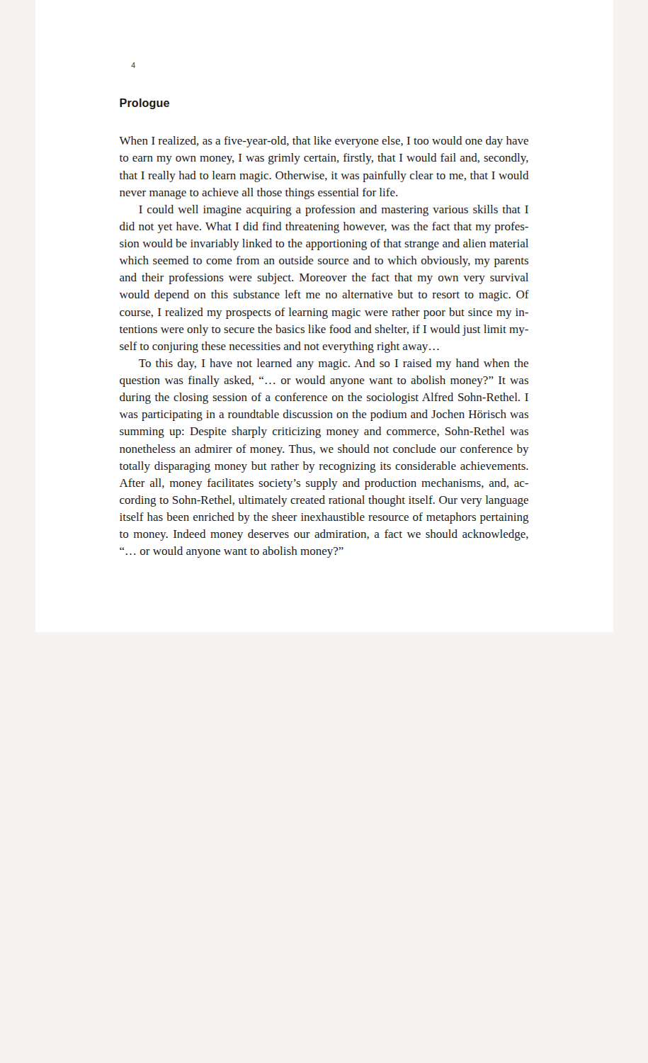4
Prologue
When I realized, as a five-year-old, that like everyone else, I too would one day have to earn my own money, I was grimly certain, firstly, that I would fail and, secondly, that I really had to learn magic. Otherwise, it was painfully clear to me, that I would never manage to achieve all those things essential for life.
I could well imagine acquiring a profession and mastering various skills that I did not yet have. What I did find threatening however, was the fact that my profession would be invariably linked to the apportioning of that strange and alien material which seemed to come from an outside source and to which obviously, my parents and their professions were subject. Moreover the fact that my own very survival would depend on this substance left me no alternative but to resort to magic. Of course, I realized my prospects of learning magic were rather poor but since my intentions were only to secure the basics like food and shelter, if I would just limit myself to conjuring these necessities and not everything right away…
To this day, I have not learned any magic. And so I raised my hand when the question was finally asked, “… or would anyone want to abolish money?” It was during the closing session of a conference on the sociologist Alfred Sohn-Rethel. I was participating in a roundtable discussion on the podium and Jochen Hörisch was summing up: Despite sharply criticizing money and commerce, Sohn-Rethel was nonetheless an admirer of money. Thus, we should not conclude our conference by totally disparaging money but rather by recognizing its considerable achievements. After all, money facilitates society’s supply and production mechanisms, and, according to Sohn-Rethel, ultimately created rational thought itself. Our very language itself has been enriched by the sheer inexhaustible resource of metaphors pertaining to money. Indeed money deserves our admiration, a fact we should acknowledge, “… or would anyone want to abolish money?”